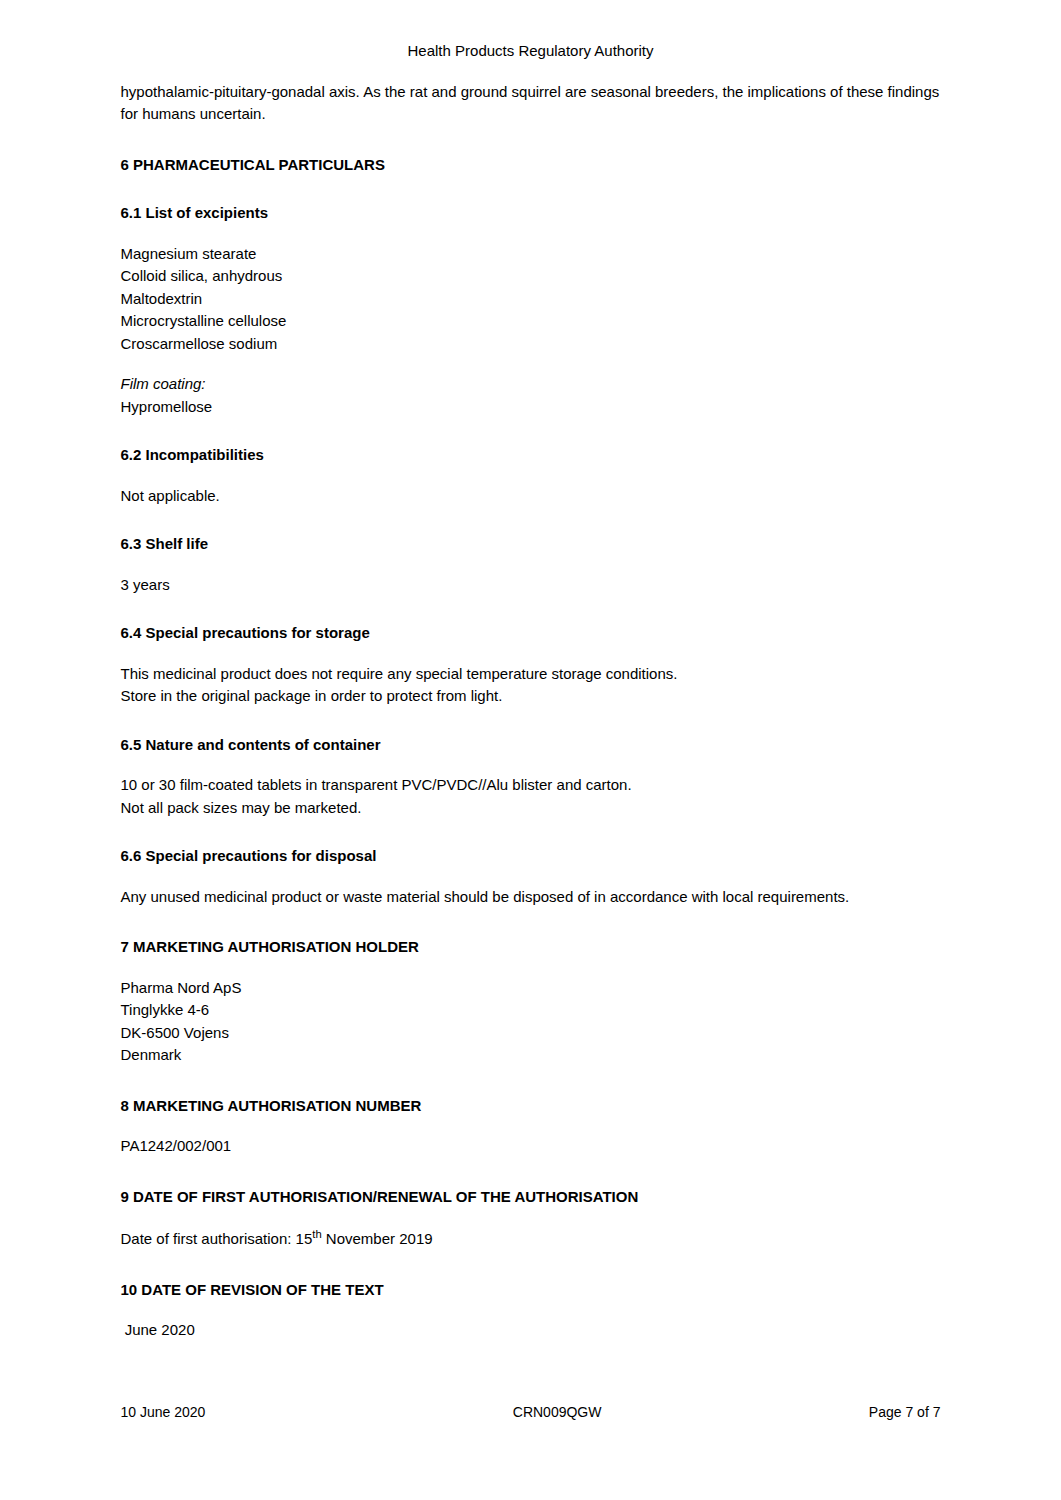Health Products Regulatory Authority
hypothalamic-pituitary-gonadal axis. As the rat and ground squirrel are seasonal breeders, the implications of these findings for humans uncertain.
6 PHARMACEUTICAL PARTICULARS
6.1 List of excipients
Magnesium stearate
Colloid silica, anhydrous
Maltodextrin
Microcrystalline cellulose
Croscarmellose sodium
Film coating:
Hypromellose
6.2 Incompatibilities
Not applicable.
6.3 Shelf life
3 years
6.4 Special precautions for storage
This medicinal product does not require any special temperature storage conditions.
Store in the original package in order to protect from light.
6.5 Nature and contents of container
10 or 30 film-coated tablets in transparent PVC/PVDC//Alu blister and carton.
Not all pack sizes may be marketed.
6.6 Special precautions for disposal
Any unused medicinal product or waste material should be disposed of in accordance with local requirements.
7 MARKETING AUTHORISATION HOLDER
Pharma Nord ApS
Tinglykke 4-6
DK-6500 Vojens
Denmark
8 MARKETING AUTHORISATION NUMBER
PA1242/002/001
9 DATE OF FIRST AUTHORISATION/RENEWAL OF THE AUTHORISATION
Date of first authorisation: 15th November 2019
10 DATE OF REVISION OF THE TEXT
June 2020
10 June 2020 CRN009QGW Page 7 of 7